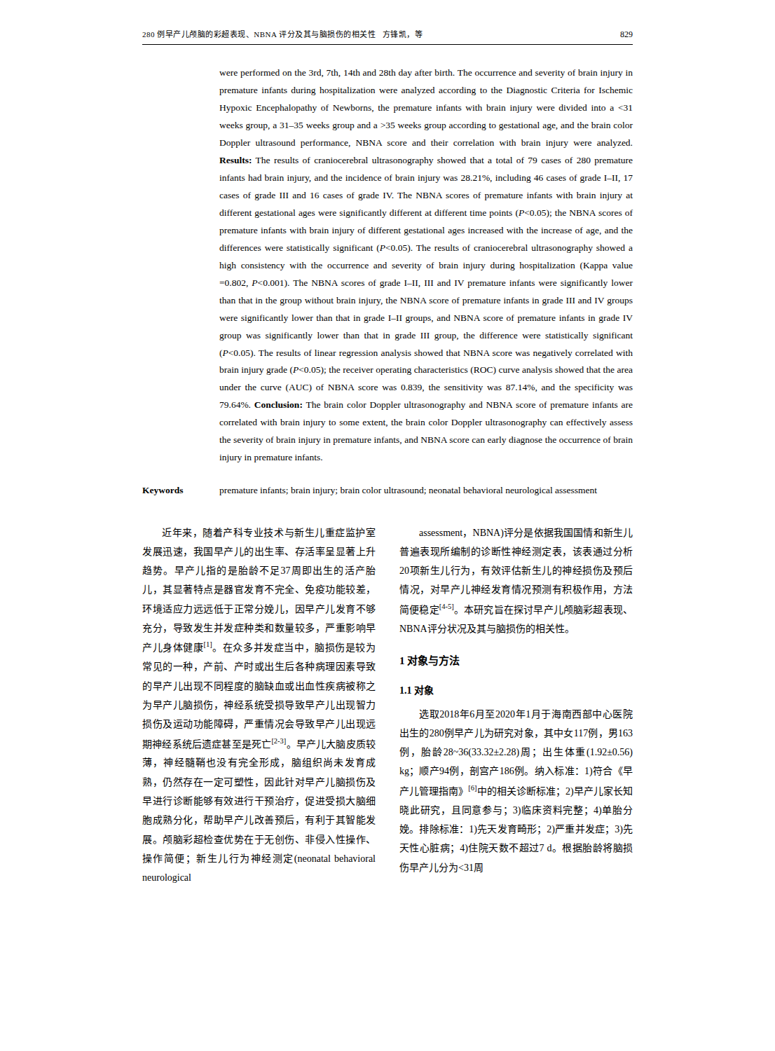280 例早产儿颅脑的彩超表现、NBNA 评分及其与脑损伤的相关性 方锋凯，等
829
were performed on the 3rd, 7th, 14th and 28th day after birth. The occurrence and severity of brain injury in premature infants during hospitalization were analyzed according to the Diagnostic Criteria for Ischemic Hypoxic Encephalopathy of Newborns, the premature infants with brain injury were divided into a <31 weeks group, a 31–35 weeks group and a >35 weeks group according to gestational age, and the brain color Doppler ultrasound performance, NBNA score and their correlation with brain injury were analyzed. Results: The results of craniocerebral ultrasonography showed that a total of 79 cases of 280 premature infants had brain injury, and the incidence of brain injury was 28.21%, including 46 cases of grade I–II, 17 cases of grade III and 16 cases of grade IV. The NBNA scores of premature infants with brain injury at different gestational ages were significantly different at different time points (P<0.05); the NBNA scores of premature infants with brain injury of different gestational ages increased with the increase of age, and the differences were statistically significant (P<0.05). The results of craniocerebral ultrasonography showed a high consistency with the occurrence and severity of brain injury during hospitalization (Kappa value =0.802, P<0.001). The NBNA scores of grade I–II, III and IV premature infants were significantly lower than that in the group without brain injury, the NBNA score of premature infants in grade III and IV groups were significantly lower than that in grade I–II groups, and NBNA score of premature infants in grade IV group was significantly lower than that in grade III group, the difference were statistically significant (P<0.05). The results of linear regression analysis showed that NBNA score was negatively correlated with brain injury grade (P<0.05); the receiver operating characteristics (ROC) curve analysis showed that the area under the curve (AUC) of NBNA score was 0.839, the sensitivity was 87.14%, and the specificity was 79.64%. Conclusion: The brain color Doppler ultrasonography and NBNA score of premature infants are correlated with brain injury to some extent, the brain color Doppler ultrasonography can effectively assess the severity of brain injury in premature infants, and NBNA score can early diagnose the occurrence of brain injury in premature infants.
Keywords
premature infants; brain injury; brain color ultrasound; neonatal behavioral neurological assessment
近年来，随着产科专业技术与新生儿重症监护室发展迅速，我国早产儿的出生率、存活率呈显著上升趋势。早产儿指的是胎龄不足37周即出生的活产胎儿，其显著特点是器官发育不完全、免疫功能较差，环境适应力远远低于正常分娩儿，因早产儿发育不够充分，导致发生并发症种类和数量较多，严重影响早产儿身体健康[1]。在众多并发症当中，脑损伤是较为常见的一种，产前、产时或出生后各种病理因素导致的早产儿出现不同程度的脑缺血或出血性疾病被称之为早产儿脑损伤，神经系统受损导致早产儿出现智力损伤及运动功能障碍，严重情况会导致早产儿出现远期神经系统后遗症甚至是死亡[2-3]。早产儿大脑皮质较薄，神经髓鞘也没有完全形成，脑组织尚未发育成熟，仍然存在一定可塑性，因此针对早产儿脑损伤及早进行诊断能够有效进行干预治疗，促进受损大脑细胞成熟分化，帮助早产儿改善预后，有利于其智能发展。颅脑彩超检查优势在于无创伤、非侵入性操作、操作简便；新生儿行为神经测定(neonatal behavioral neurological
assessment，NBNA)评分是依据我国国情和新生儿普遍表现所编制的诊断性神经测定表，该表通过分析20项新生儿行为，有效评估新生儿的神经损伤及预后情况，对早产儿神经发育情况预测有积极作用，方法简便稳定[4-5]。本研究旨在探讨早产儿颅脑彩超表现、NBNA评分状况及其与脑损伤的相关性。
1 对象与方法
1.1 对象
选取2018年6月至2020年1月于海南西部中心医院出生的280例早产儿为研究对象，其中女117例，男163例，胎龄28~36(33.32±2.28)周；出生体重(1.92±0.56) kg；顺产94例，剖宫产186例。纳入标准：1)符合《早产儿管理指南》[6]中的相关诊断标准；2)早产儿家长知晓此研究，且同意参与；3)临床资料完整；4)单胎分娩。排除标准：1)先天发育畸形；2)严重并发症；3)先天性心脏病；4)住院天数不超过7 d。根据胎龄将脑损伤早产儿分为<31周